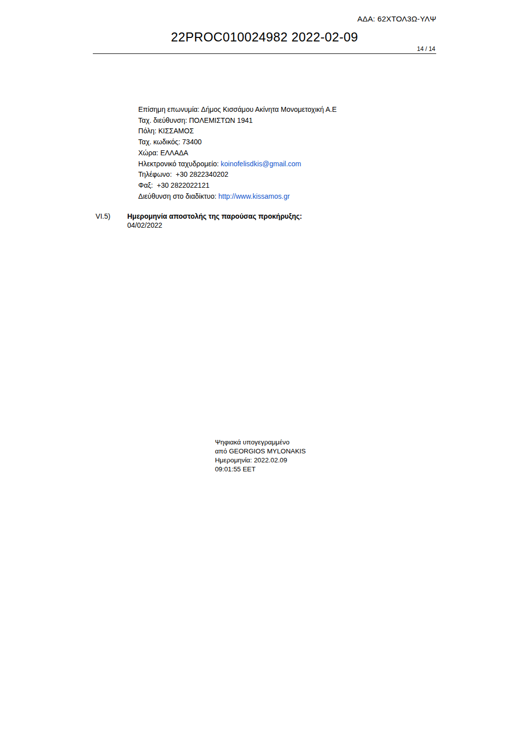ΑΔΑ: 62ΧΤΟΛ3Ω-ΥΛΨ
22PROC010024982 2022-02-09
14 / 14
Επίσημη επωνυμία: Δήμος Κισσάμου Ακίνητα Μονομετοχική Α.Ε
Ταχ. διεύθυνση: ΠΟΛΕΜΙΣΤΩΝ 1941
Πόλη: ΚΙΣΣΑΜΟΣ
Ταχ. κωδικός: 73400
Χώρα: ΕΛΛΑΔΑ
Ηλεκτρονικό ταχυδρομείο: koinofelisdkis@gmail.com
Τηλέφωνο: +30 2822340202
Φαξ: +30 2822022121
Διεύθυνση στο διαδίκτυο: http://www.kissamos.gr
VI.5)
Ημερομηνία αποστολής της παρούσας προκήρυξης:
04/02/2022
Ψηφιακά υπογεγραμμένο
από GEORGIOS MYLONAKIS
Ημερομηνία: 2022.02.09
09:01:55 EET